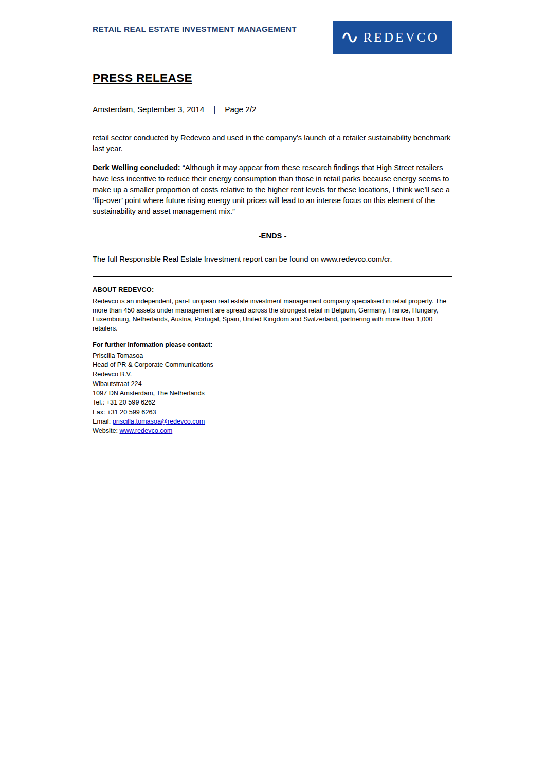RETAIL REAL ESTATE INVESTMENT MANAGEMENT
∿ REDEVCO
PRESS RELEASE
Amsterdam, September 3, 2014|Page 2/2
retail sector conducted by Redevco and used in the company’s launch of a retailer sustainability benchmark last year.
Derk Welling concluded: “Although it may appear from these research findings that High Street retailers have less incentive to reduce their energy consumption than those in retail parks because energy seems to make up a smaller proportion of costs relative to the higher rent levels for these locations, I think we’ll see a ‘flip-over’ point where future rising energy unit prices will lead to an intense focus on this element of the sustainability and asset management mix.”
-ENDS -
The full Responsible Real Estate Investment report can be found on www.redevco.com/cr.
ABOUT REDEVCO:
Redevco is an independent, pan-European real estate investment management company specialised in retail property. The more than 450 assets under management are spread across the strongest retail in Belgium, Germany, France, Hungary, Luxembourg, Netherlands, Austria, Portugal, Spain, United Kingdom and Switzerland, partnering with more than 1,000 retailers.
For further information please contact:
Priscilla Tomasoa
Head of PR & Corporate Communications
Redevco B.V.
Wibautstraat 224
1097 DN Amsterdam, The Netherlands
Tel.: +31 20 599 6262
Fax: +31 20 599 6263
Email: priscilla.tomasoa@redevco.com
Website: www.redevco.com